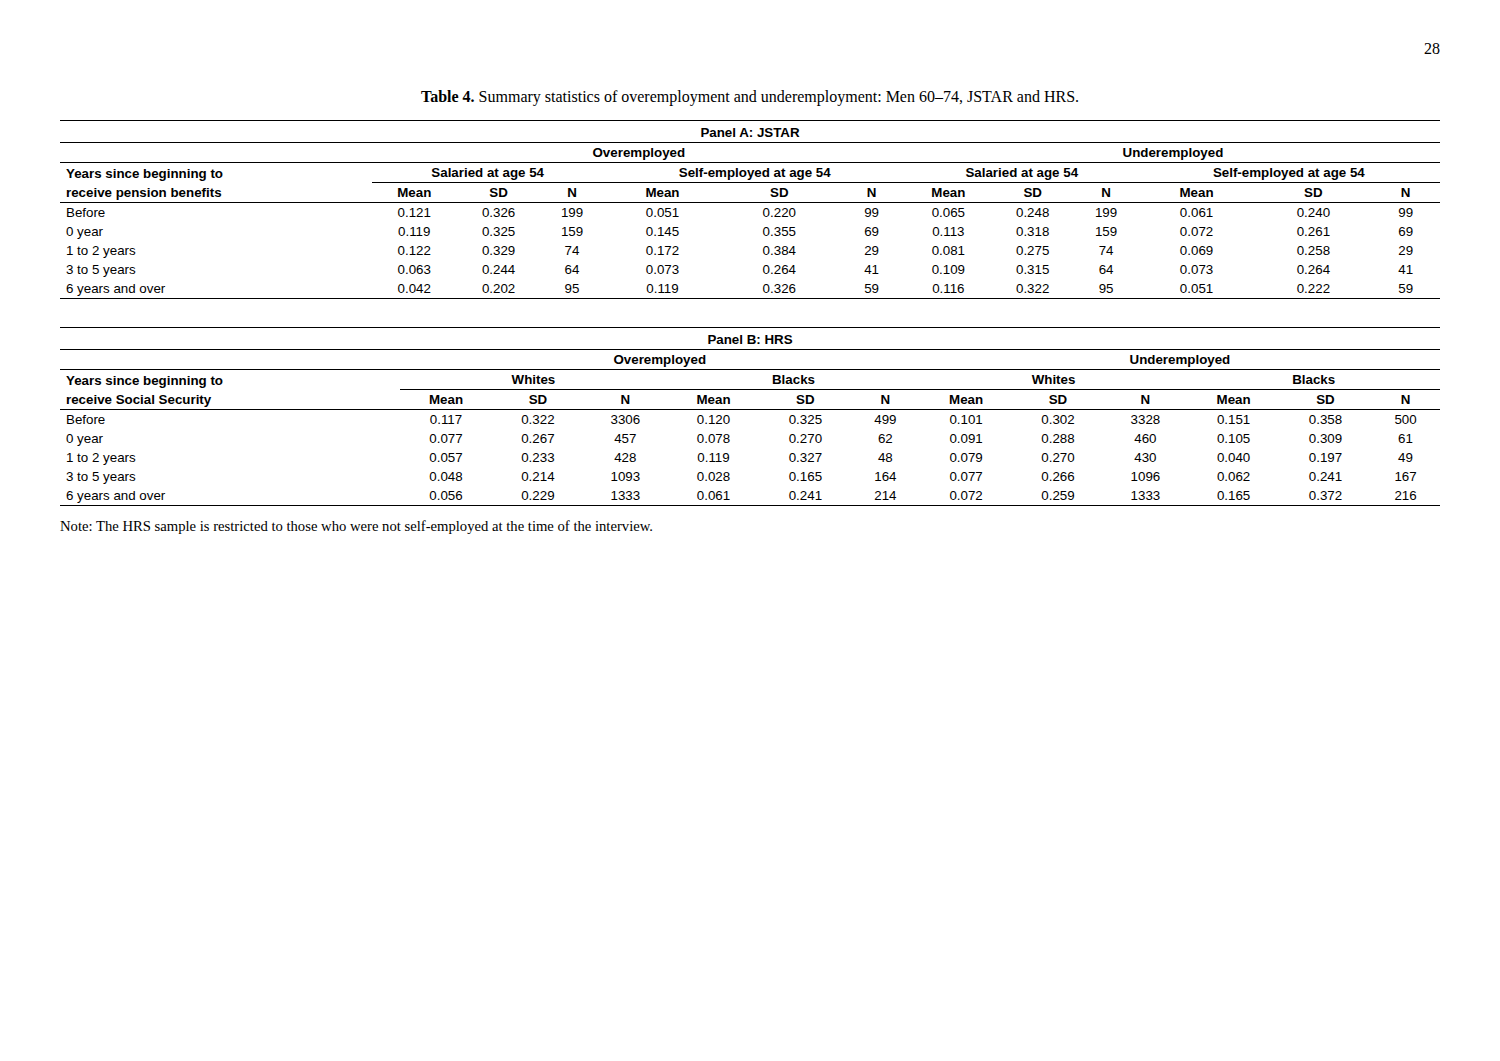28
Table 4. Summary statistics of overemployment and underemployment: Men 60–74, JSTAR and HRS.
Panel A: JSTAR
| | Overemployed | Underemployed |
| --- | --- | --- |
| Years since beginning to | Salaried at age 54 | Self-employed at age 54 | Salaried at age 54 | Self-employed at age 54 |
| receive pension benefits | Mean | SD | N | Mean | SD | N | Mean | SD | N | Mean | SD | N |
| Before | 0.121 | 0.326 | 199 | 0.051 | 0.220 | 99 | 0.065 | 0.248 | 199 | 0.061 | 0.240 | 99 |
| 0 year | 0.119 | 0.325 | 159 | 0.145 | 0.355 | 69 | 0.113 | 0.318 | 159 | 0.072 | 0.261 | 69 |
| 1 to 2 years | 0.122 | 0.329 | 74 | 0.172 | 0.384 | 29 | 0.081 | 0.275 | 74 | 0.069 | 0.258 | 29 |
| 3 to 5 years | 0.063 | 0.244 | 64 | 0.073 | 0.264 | 41 | 0.109 | 0.315 | 64 | 0.073 | 0.264 | 41 |
| 6 years and over | 0.042 | 0.202 | 95 | 0.119 | 0.326 | 59 | 0.116 | 0.322 | 95 | 0.051 | 0.222 | 59 |
Panel B: HRS
| | Overemployed | Underemployed |
| --- | --- | --- |
| Years since beginning to | Whites | Blacks | Whites | Blacks |
| receive Social Security | Mean | SD | N | Mean | SD | N | Mean | SD | N | Mean | SD | N |
| Before | 0.117 | 0.322 | 3306 | 0.120 | 0.325 | 499 | 0.101 | 0.302 | 3328 | 0.151 | 0.358 | 500 |
| 0 year | 0.077 | 0.267 | 457 | 0.078 | 0.270 | 62 | 0.091 | 0.288 | 460 | 0.105 | 0.309 | 61 |
| 1 to 2 years | 0.057 | 0.233 | 428 | 0.119 | 0.327 | 48 | 0.079 | 0.270 | 430 | 0.040 | 0.197 | 49 |
| 3 to 5 years | 0.048 | 0.214 | 1093 | 0.028 | 0.165 | 164 | 0.077 | 0.266 | 1096 | 0.062 | 0.241 | 167 |
| 6 years and over | 0.056 | 0.229 | 1333 | 0.061 | 0.241 | 214 | 0.072 | 0.259 | 1333 | 0.165 | 0.372 | 216 |
Note: The HRS sample is restricted to those who were not self-employed at the time of the interview.